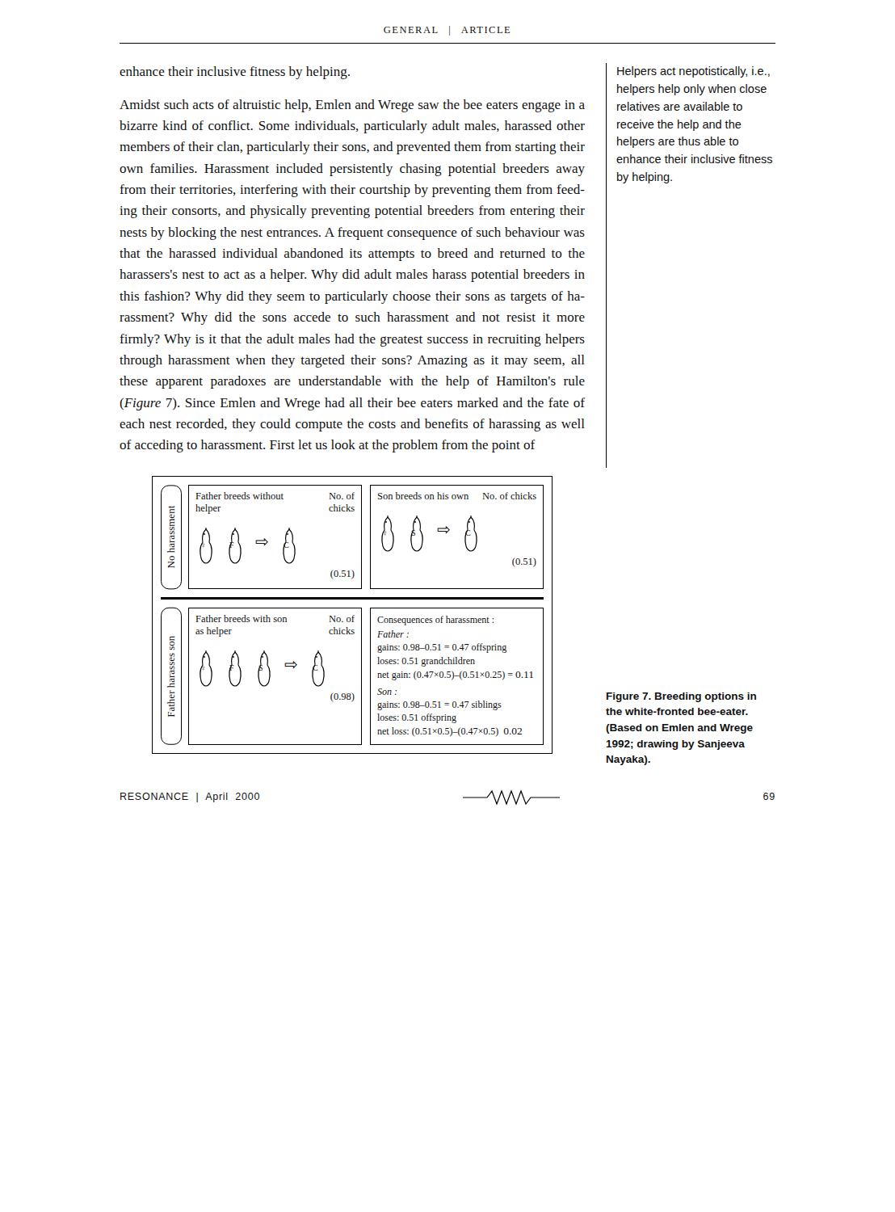GENERAL | ARTICLE
enhance their inclusive fitness by helping.
Amidst such acts of altruistic help, Emlen and Wrege saw the bee eaters engage in a bizarre kind of conflict. Some individuals, particularly adult males, harassed other members of their clan, particularly their sons, and prevented them from starting their own families. Harassment included persistently chasing potential breeders away from their territories, interfering with their courtship by preventing them from feeding their consorts, and physically preventing potential breeders from entering their nests by blocking the nest entrances. A frequent consequence of such behaviour was that the harassed individual abandoned its attempts to breed and returned to the harassers's nest to act as a helper. Why did adult males harass potential breeders in this fashion? Why did they seem to particularly choose their sons as targets of harassment? Why did the sons accede to such harassment and not resist it more firmly? Why is it that the adult males had the greatest success in recruiting helpers through harassment when they targeted their sons? Amazing as it may seem, all these apparent paradoxes are understandable with the help of Hamilton's rule (Figure 7). Since Emlen and Wrege had all their bee eaters marked and the fate of each nest recorded, they could compute the costs and benefits of harassing as well of acceding to harassment. First let us look at the problem from the point of
Helpers act nepotistically, i.e., helpers help only when close relatives are available to receive the help and the helpers are thus able to enhance their inclusive fitness by helping.
No harassment
Father breeds without helper No. of chicks
♀ F ⇨ C
(0.51)
Son breeds on his own No. of chicks
♀ S ⇨ C
(0.51)
Father harasses son
Father breeds with son as helper No. of chicks
♀ F S ⇨ C
(0.98)
Consequences of harassment :
Father :
gains: 0.98–0.51 = 0.47 offspring
loses: 0.51 grandchildren
net gain: (0.47×0.5)–(0.51×0.25) = 0.11
Son :
gains: 0.98–0.51 = 0.47 siblings
loses: 0.51 offspring
net loss: (0.51×0.5)–(0.47×0.5) 0.02
Figure 7. Breeding options in the white-fronted bee-eater. (Based on Emlen and Wrege 1992; drawing by Sanjeeva Nayaka).
RESONANCE | April 2000
69